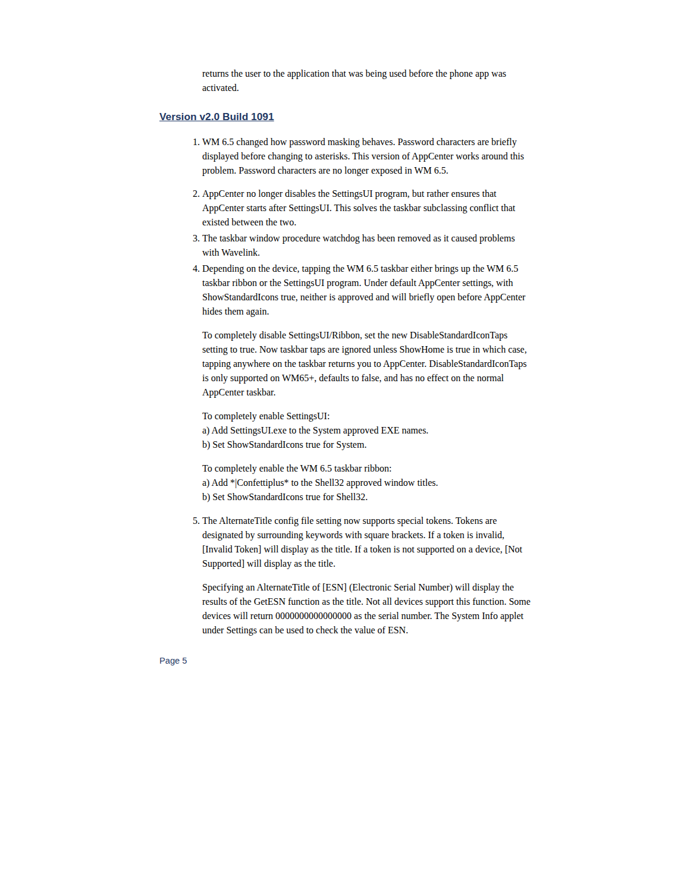returns the user to the application that was being used before the phone app was activated.
Version v2.0 Build 1091
WM 6.5 changed how password masking behaves. Password characters are briefly displayed before changing to asterisks. This version of AppCenter works around this problem. Password characters are no longer exposed in WM 6.5.
AppCenter no longer disables the SettingsUI program, but rather ensures that AppCenter starts after SettingsUI. This solves the taskbar subclassing conflict that existed between the two.
The taskbar window procedure watchdog has been removed as it caused problems with Wavelink.
Depending on the device, tapping the WM 6.5 taskbar either brings up the WM 6.5 taskbar ribbon or the SettingsUI program. Under default AppCenter settings, with ShowStandardIcons true, neither is approved and will briefly open before AppCenter hides them again.
To completely disable SettingsUI/Ribbon, set the new DisableStandardIconTaps setting to true. Now taskbar taps are ignored unless ShowHome is true in which case, tapping anywhere on the taskbar returns you to AppCenter. DisableStandardIconTaps is only supported on WM65+, defaults to false, and has no effect on the normal AppCenter taskbar.
To completely enable SettingsUI:
a) Add SettingsUI.exe to the System approved EXE names.
b) Set ShowStandardIcons true for System.
To completely enable the WM 6.5 taskbar ribbon:
a) Add *|Confettiplus* to the Shell32 approved window titles.
b) Set ShowStandardIcons true for Shell32.
The AlternateTitle config file setting now supports special tokens. Tokens are designated by surrounding keywords with square brackets. If a token is invalid, [Invalid Token] will display as the title. If a token is not supported on a device, [Not Supported] will display as the title.
Specifying an AlternateTitle of [ESN] (Electronic Serial Number) will display the results of the GetESN function as the title. Not all devices support this function. Some devices will return 0000000000000000 as the serial number. The System Info applet under Settings can be used to check the value of ESN.
Page 5